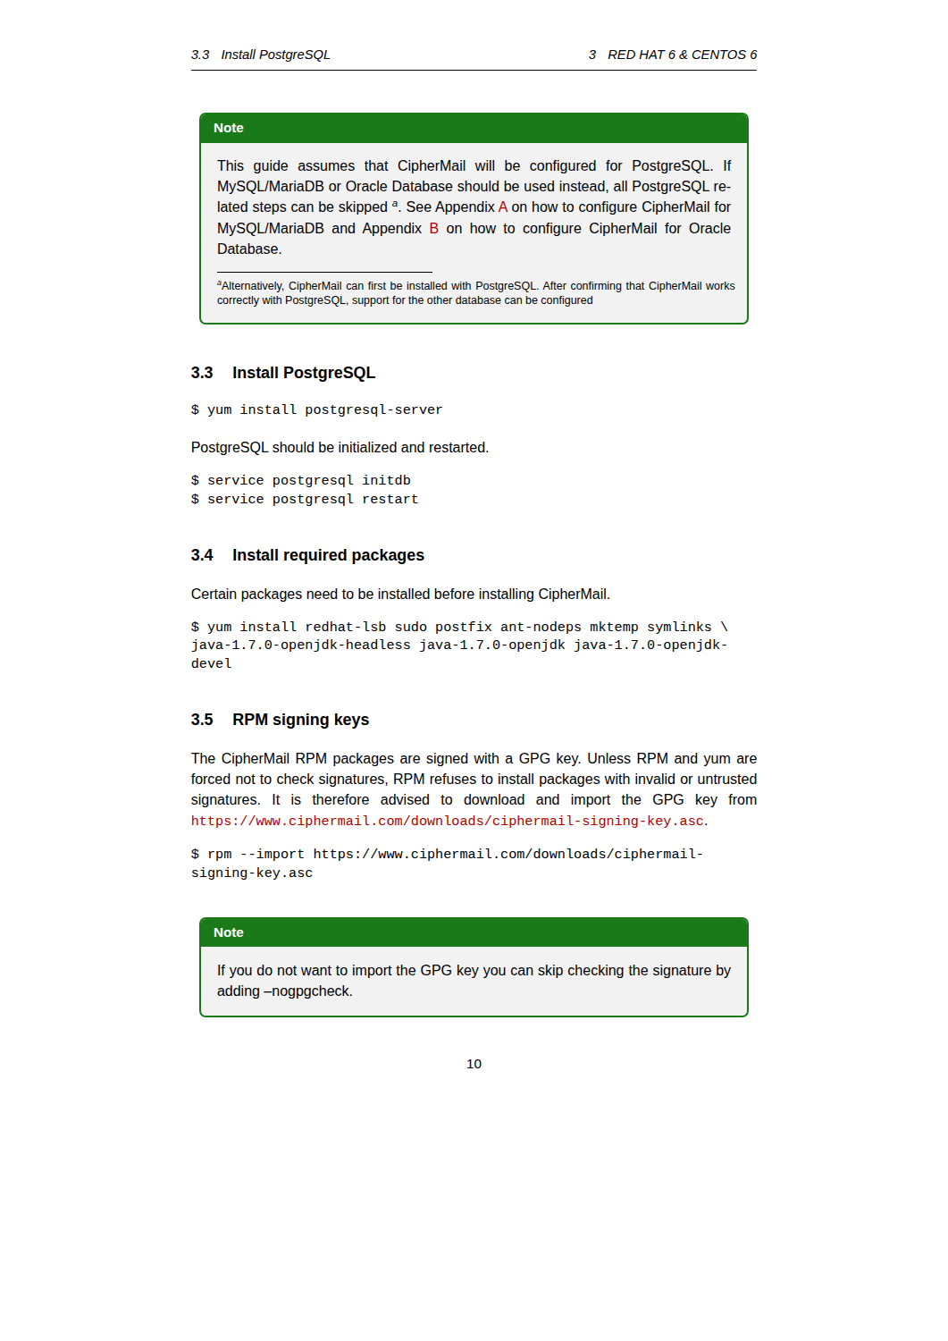3.3 Install PostgreSQL
3 RED HAT 6 & CENTOS 6
Note
This guide assumes that CipherMail will be configured for PostgreSQL. If MySQL/MariaDB or Oracle Database should be used instead, all PostgreSQL related steps can be skipped a. See Appendix A on how to configure CipherMail for MySQL/MariaDB and Appendix B on how to configure CipherMail for Oracle Database.
aAlternatively, CipherMail can first be installed with PostgreSQL. After confirming that CipherMail works correctly with PostgreSQL, support for the other database can be configured
3.3 Install PostgreSQL
$ yum install postgresql-server
PostgreSQL should be initialized and restarted.
$ service postgresql initdb
$ service postgresql restart
3.4 Install required packages
Certain packages need to be installed before installing CipherMail.
$ yum install redhat-lsb sudo postfix ant-nodeps mktemp symlinks \
java-1.7.0-openjdk-headless java-1.7.0-openjdk java-1.7.0-openjdk-devel
3.5 RPM signing keys
The CipherMail RPM packages are signed with a GPG key. Unless RPM and yum are forced not to check signatures, RPM refuses to install packages with invalid or untrusted signatures. It is therefore advised to download and import the GPG key from https://www.ciphermail.com/downloads/ciphermail-signing-key.asc.
$ rpm --import https://www.ciphermail.com/downloads/ciphermail-signing-key.asc
Note
If you do not want to import the GPG key you can skip checking the signature by adding –nogpgcheck.
10